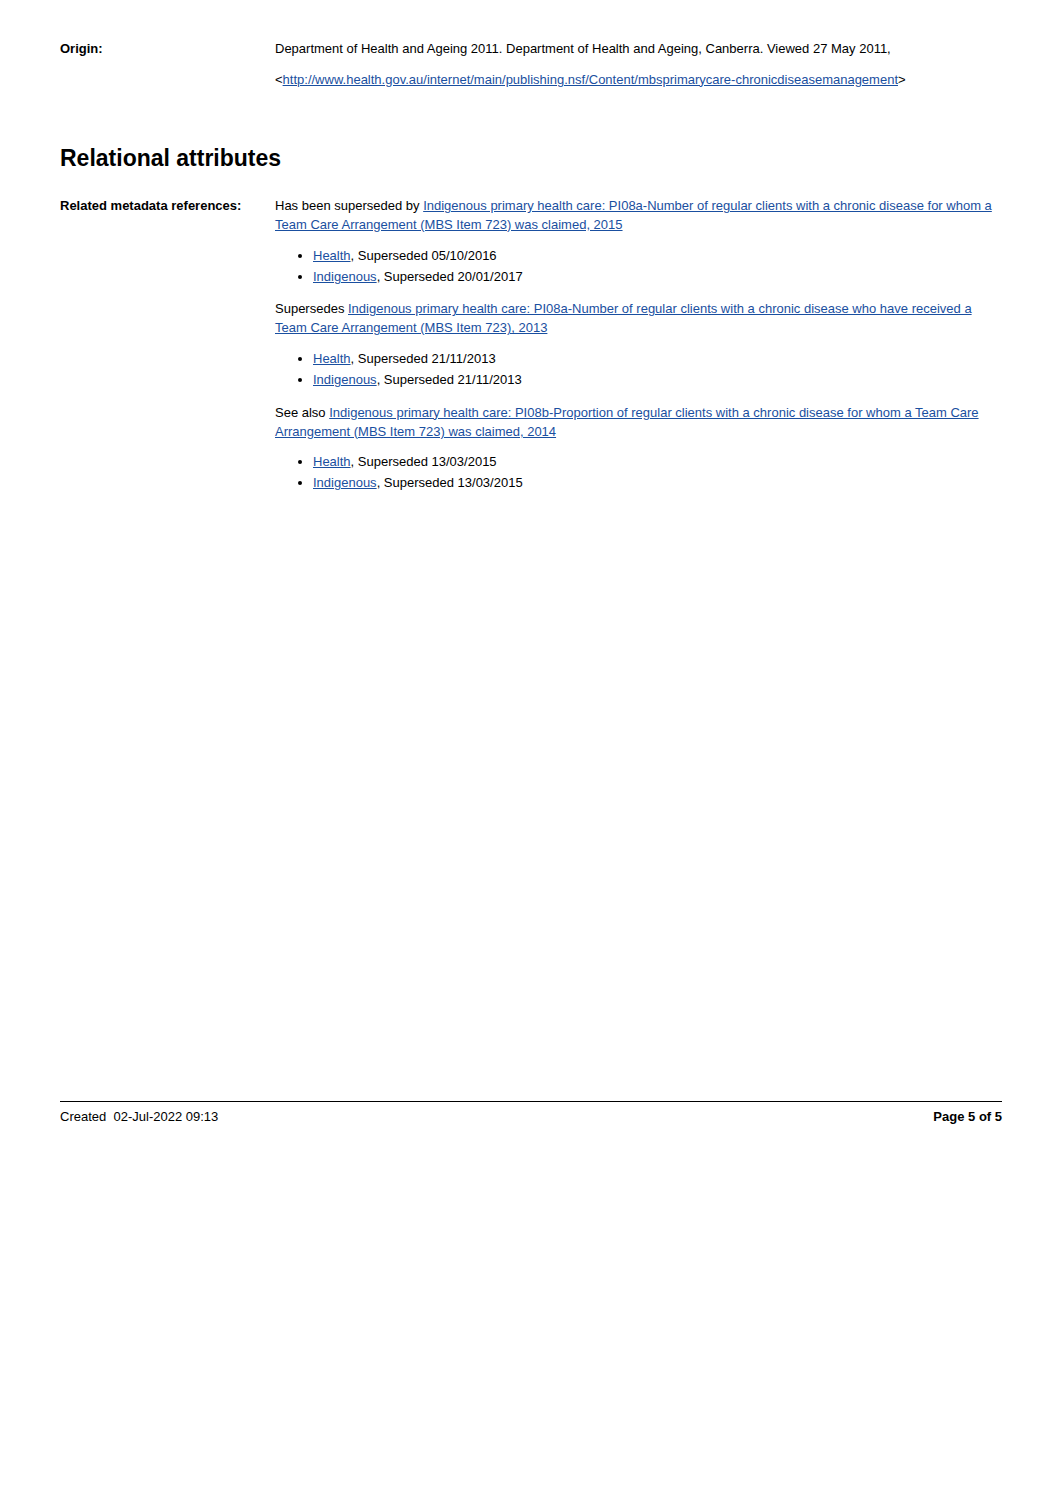| Origin: | Department of Health and Ageing 2011. Department of Health and Ageing, Canberra. Viewed 27 May 2011, < http://www.health.gov.au/internet/main/publishing.nsf/Content/mbsprimarycare-chronicdiseasemanagement > |
Relational attributes
| Related metadata references: | Has been superseded by Indigenous primary health care: PI08a-Number of regular clients with a chronic disease for whom a Team Care Arrangement (MBS Item 723) was claimed, 2015 Health , Superseded 05/10/2016 Indigenous , Superseded 20/01/2017 Supersedes Indigenous primary health care: PI08a-Number of regular clients with a chronic disease who have received a Team Care Arrangement (MBS Item 723), 2013 Health , Superseded 21/11/2013 Indigenous , Superseded 21/11/2013 See also Indigenous primary health care: PI08b-Proportion of regular clients with a chronic disease for whom a Team Care Arrangement (MBS Item 723) was claimed, 2014 Health , Superseded 13/03/2015 Indigenous , Superseded 13/03/2015 |
Created 02-Jul-2022 09:13 Page 5 of 5